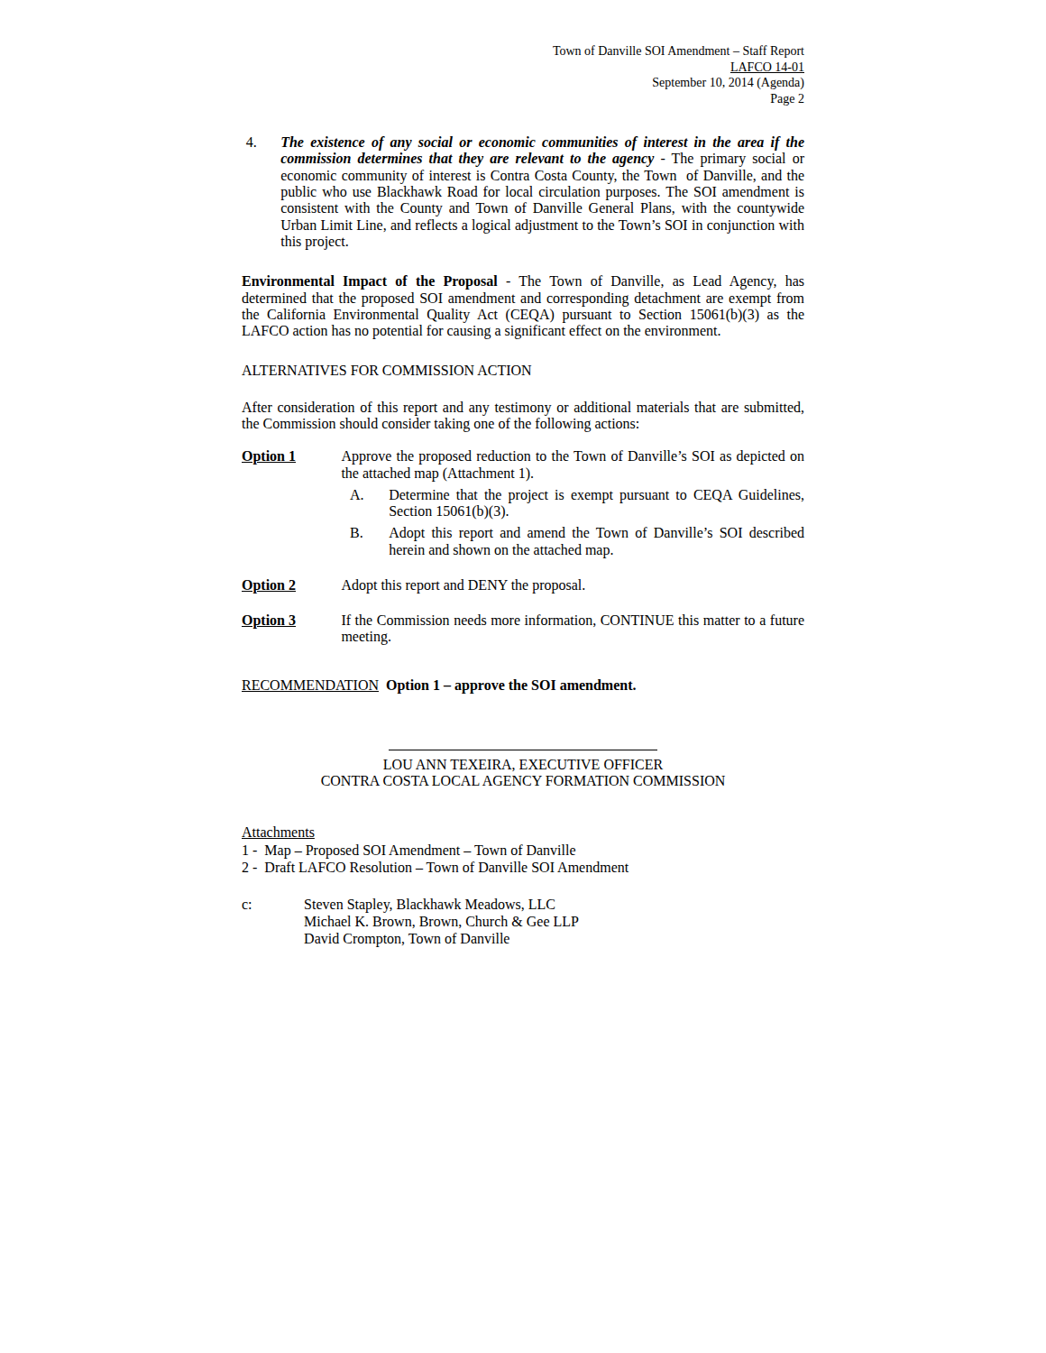Town of Danville SOI Amendment – Staff Report LAFCO 14-01 September 10, 2014 (Agenda) Page 2
4.
The existence of any social or economic communities of interest in the area if the commission determines that they are relevant to the agency - The primary social or economic community of interest is Contra Costa County, the Town of Danville, and the public who use Blackhawk Road for local circulation purposes. The SOI amendment is consistent with the County and Town of Danville General Plans, with the countywide Urban Limit Line, and reflects a logical adjustment to the Town’s SOI in conjunction with this project.
Environmental Impact of the Proposal - The Town of Danville, as Lead Agency, has determined that the proposed SOI amendment and corresponding detachment are exempt from the California Environmental Quality Act (CEQA) pursuant to Section 15061(b)(3) as the LAFCO action has no potential for causing a significant effect on the environment.
ALTERNATIVES FOR COMMISSION ACTION
After consideration of this report and any testimony or additional materials that are submitted, the Commission should consider taking one of the following actions:
Option 1
Approve the proposed reduction to the Town of Danville’s SOI as depicted on the attached map (Attachment 1).
A.
Determine that the project is exempt pursuant to CEQA Guidelines, Section 15061(b)(3).
B.
Adopt this report and amend the Town of Danville’s SOI described herein and shown on the attached map.
Option 2
Adopt this report and DENY the proposal.
Option 3
If the Commission needs more information, CONTINUE this matter to a future meeting.
RECOMMENDATION Option 1 – approve the SOI amendment.
LOU ANN TEXEIRA, EXECUTIVE OFFICER CONTRA COSTA LOCAL AGENCY FORMATION COMMISSION
Attachments
1 - Map – Proposed SOI Amendment – Town of Danville
2 - Draft LAFCO Resolution – Town of Danville SOI Amendment
c:
Steven Stapley, Blackhawk Meadows, LLC
Michael K. Brown, Brown, Church & Gee LLP
David Crompton, Town of Danville